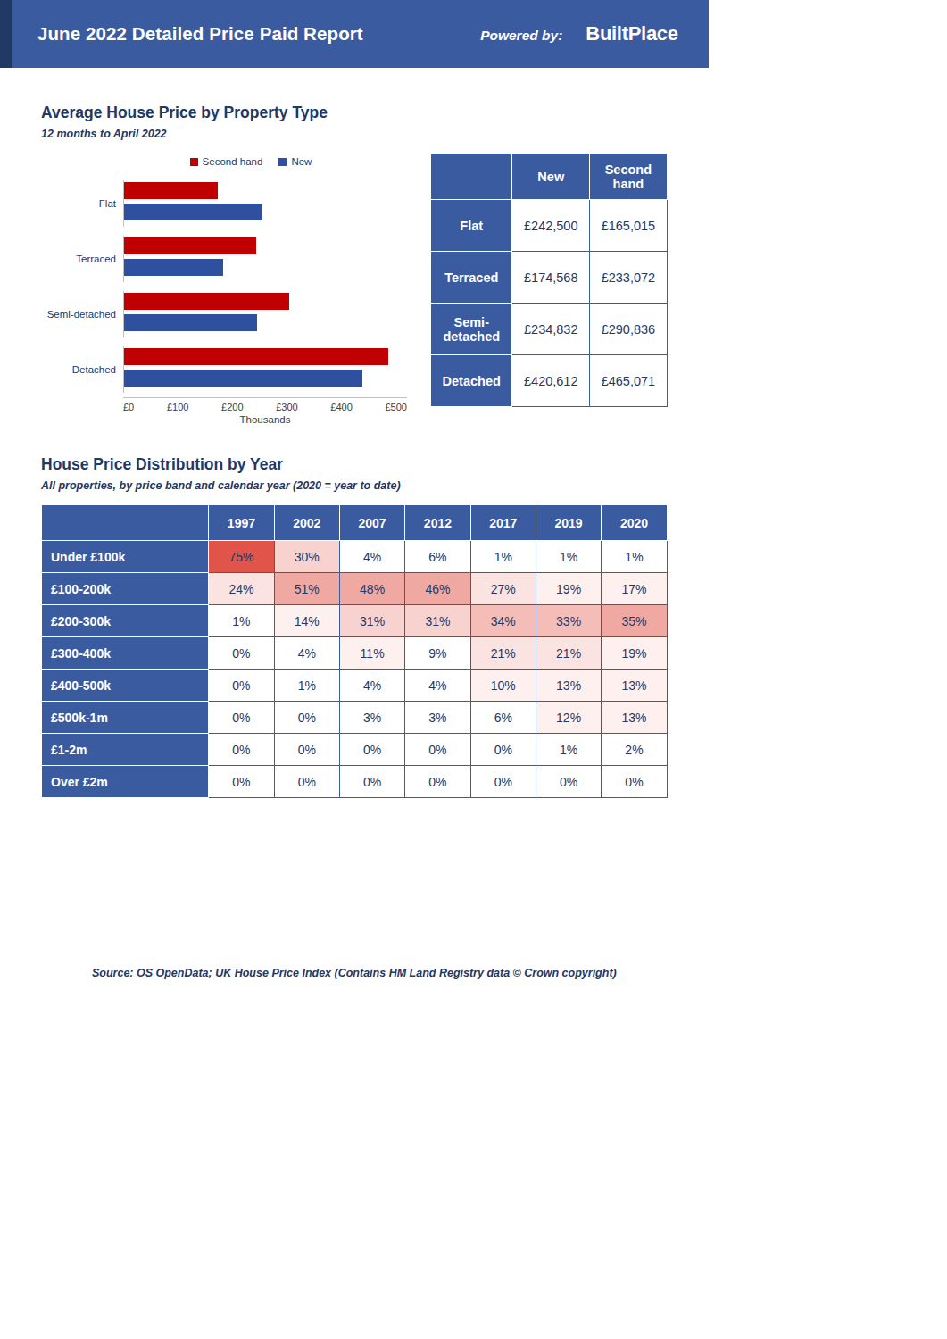June 2022 Detailed Price Paid Report
Powered by: BuiltPlace
Average House Price by Property Type
12 months to April 2022
Second hand New
Flat
Terraced
Semi-detached
Detached
£0£100£200£300£400£500
Thousands
| | New | Second hand |
| --- | --- | --- |
| Flat | £242,500 | £165,015 |
| Terraced | £174,568 | £233,072 |
| Semi-detached | £234,832 | £290,836 |
| Detached | £420,612 | £465,071 |
House Price Distribution by Year
All properties, by price band and calendar year (2020 = year to date)
| | 1997 | 2002 | 2007 | 2012 | 2017 | 2019 | 2020 |
| --- | --- | --- | --- | --- | --- | --- | --- |
| Under £100k | 75% | 30% | 4% | 6% | 1% | 1% | 1% |
| £100-200k | 24% | 51% | 48% | 46% | 27% | 19% | 17% |
| £200-300k | 1% | 14% | 31% | 31% | 34% | 33% | 35% |
| £300-400k | 0% | 4% | 11% | 9% | 21% | 21% | 19% |
| £400-500k | 0% | 1% | 4% | 4% | 10% | 13% | 13% |
| £500k-1m | 0% | 0% | 3% | 3% | 6% | 12% | 13% |
| £1-2m | 0% | 0% | 0% | 0% | 0% | 1% | 2% |
| Over £2m | 0% | 0% | 0% | 0% | 0% | 0% | 0% |
Source: OS OpenData; UK House Price Index (Contains HM Land Registry data © Crown copyright)